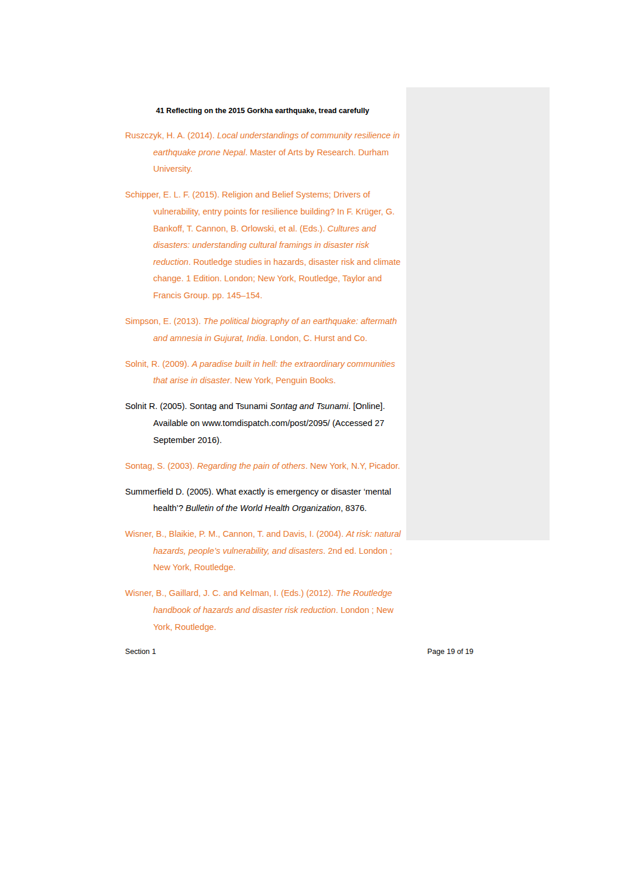41 Reflecting on the 2015 Gorkha earthquake, tread carefully
Ruszczyk, H. A. (2014). Local understandings of community resilience in earthquake prone Nepal. Master of Arts by Research. Durham University.
Schipper, E. L. F. (2015). Religion and Belief Systems; Drivers of vulnerability, entry points for resilience building? In F. Krüger, G. Bankoff, T. Cannon, B. Orlowski, et al. (Eds.). Cultures and disasters: understanding cultural framings in disaster risk reduction. Routledge studies in hazards, disaster risk and climate change. 1 Edition. London; New York, Routledge, Taylor and Francis Group. pp. 145–154.
Simpson, E. (2013). The political biography of an earthquake: aftermath and amnesia in Gujurat, India. London, C. Hurst and Co.
Solnit, R. (2009). A paradise built in hell: the extraordinary communities that arise in disaster. New York, Penguin Books.
Solnit R. (2005). Sontag and Tsunami Sontag and Tsunami. [Online]. Available on www.tomdispatch.com/post/2095/ (Accessed 27 September 2016).
Sontag, S. (2003). Regarding the pain of others. New York, N.Y, Picador.
Summerfield D. (2005). What exactly is emergency or disaster ‘mental health’? Bulletin of the World Health Organization, 8376.
Wisner, B., Blaikie, P. M., Cannon, T. and Davis, I. (2004). At risk: natural hazards, people’s vulnerability, and disasters. 2nd ed. London ; New York, Routledge.
Wisner, B., Gaillard, J. C. and Kelman, I. (Eds.) (2012). The Routledge handbook of hazards and disaster risk reduction. London ; New York, Routledge.
Section 1 Page 19 of 19